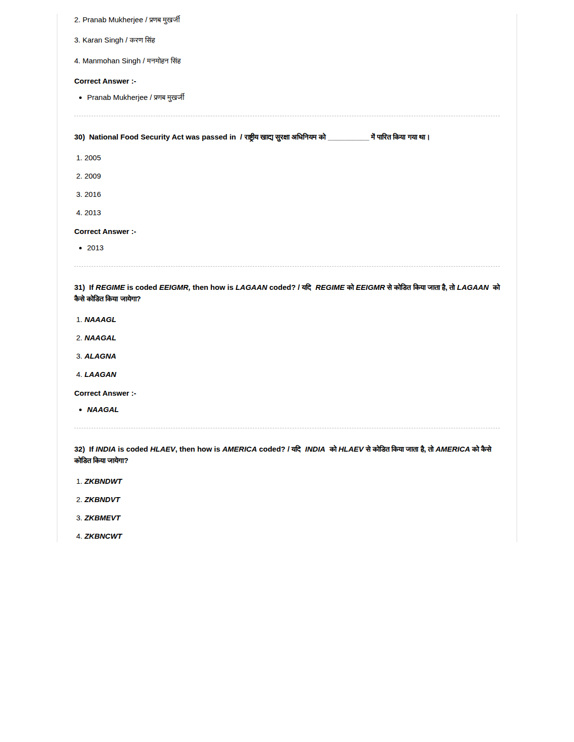2. Pranab Mukherjee / प्रणब मुखर्जी
3. Karan Singh / करण सिंह
4. Manmohan Singh / मनमोहन सिंह
Correct Answer :-
Pranab Mukherjee / प्रणब मुखर्जी
30) National Food Security Act was passed in / राष्ट्रीय खाद्य सुरक्षा अधिनियम को __________ में पारित किया गया था।
1. 2005
2. 2009
3. 2016
4. 2013
Correct Answer :-
2013
31) If REGIME is coded EEIGMR, then how is LAGAAN coded? / यदि REGIME को EEIGMR से कोडित किया जाता है, तो LAGAAN को कैसे कोडित किया जायेगा?
1. NAAAGL
2. NAAGAL
3. ALAGNA
4. LAAGAN
Correct Answer :-
NAAGAL
32) If INDIA is coded HLAEV, then how is AMERICA coded? / यदि INDIA को HLAEV से कोडित किया जाता है, तो AMERICA को कैसे कोडित किया जायेगा?
1. ZKBNDWT
2. ZKBNDVT
3. ZKBMEVT
4. ZKBNCWT